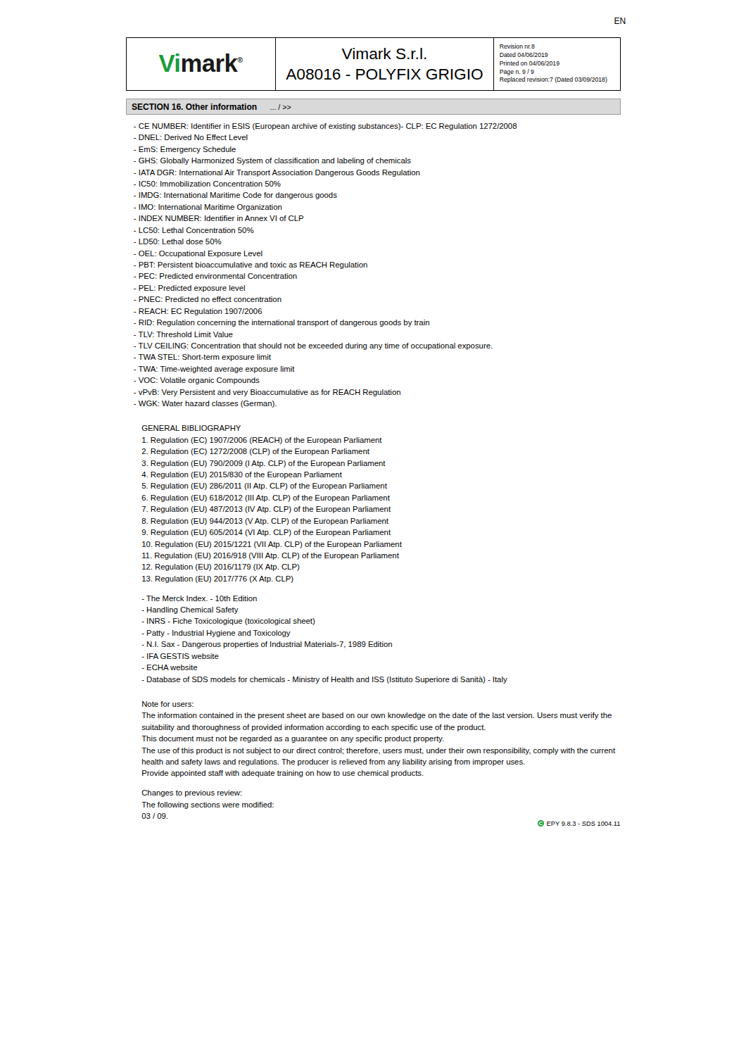EN
| Vi mark ® | Vimark S.r.l. A08016 - POLYFIX GRIGIO | Revision nr.8 Dated 04/06/2019 Printed on 04/06/2019 Page n. 9 / 9 Replaced revision:7 (Dated 03/09/2018) |
SECTION 16. Other information ... / >>
- CE NUMBER: Identifier in ESIS (European archive of existing substances)- CLP: EC Regulation 1272/2008
- DNEL: Derived No Effect Level
- EmS: Emergency Schedule
- GHS: Globally Harmonized System of classification and labeling of chemicals
- IATA DGR: International Air Transport Association Dangerous Goods Regulation
- IC50: Immobilization Concentration 50%
- IMDG: International Maritime Code for dangerous goods
- IMO: International Maritime Organization
- INDEX NUMBER: Identifier in Annex VI of CLP
- LC50: Lethal Concentration 50%
- LD50: Lethal dose 50%
- OEL: Occupational Exposure Level
- PBT: Persistent bioaccumulative and toxic as REACH Regulation
- PEC: Predicted environmental Concentration
- PEL: Predicted exposure level
- PNEC: Predicted no effect concentration
- REACH: EC Regulation 1907/2006
- RID: Regulation concerning the international transport of dangerous goods by train
- TLV: Threshold Limit Value
- TLV CEILING: Concentration that should not be exceeded during any time of occupational exposure.
- TWA STEL: Short-term exposure limit
- TWA: Time-weighted average exposure limit
- VOC: Volatile organic Compounds
- vPvB: Very Persistent and very Bioaccumulative as for REACH Regulation
- WGK: Water hazard classes (German).
GENERAL BIBLIOGRAPHY
1. Regulation (EC) 1907/2006 (REACH) of the European Parliament
2. Regulation (EC) 1272/2008 (CLP) of the European Parliament
3. Regulation (EU) 790/2009 (I Atp. CLP) of the European Parliament
4. Regulation (EU) 2015/830 of the European Parliament
5. Regulation (EU) 286/2011 (II Atp. CLP) of the European Parliament
6. Regulation (EU) 618/2012 (III Atp. CLP) of the European Parliament
7. Regulation (EU) 487/2013 (IV Atp. CLP) of the European Parliament
8. Regulation (EU) 944/2013 (V Atp. CLP) of the European Parliament
9. Regulation (EU) 605/2014 (VI Atp. CLP) of the European Parliament
10. Regulation (EU) 2015/1221 (VII Atp. CLP) of the European Parliament
11. Regulation (EU) 2016/918 (VIII Atp. CLP) of the European Parliament
12. Regulation (EU) 2016/1179 (IX Atp. CLP)
13. Regulation (EU) 2017/776 (X Atp. CLP)
- The Merck Index. - 10th Edition
- Handling Chemical Safety
- INRS - Fiche Toxicologique (toxicological sheet)
- Patty - Industrial Hygiene and Toxicology
- N.I. Sax - Dangerous properties of Industrial Materials-7, 1989 Edition
- IFA GESTIS website
- ECHA website
- Database of SDS models for chemicals - Ministry of Health and ISS (Istituto Superiore di Sanità) - Italy
Note for users:
The information contained in the present sheet are based on our own knowledge on the date of the last version. Users must verify the suitability and thoroughness of provided information according to each specific use of the product.
This document must not be regarded as a guarantee on any specific product property.
The use of this product is not subject to our direct control; therefore, users must, under their own responsibility, comply with the current health and safety laws and regulations. The producer is relieved from any liability arising from improper uses.
Provide appointed staff with adequate training on how to use chemical products.
Changes to previous review:
The following sections were modified:
03 / 09.
CEPY 9.8.3 - SDS 1004.11